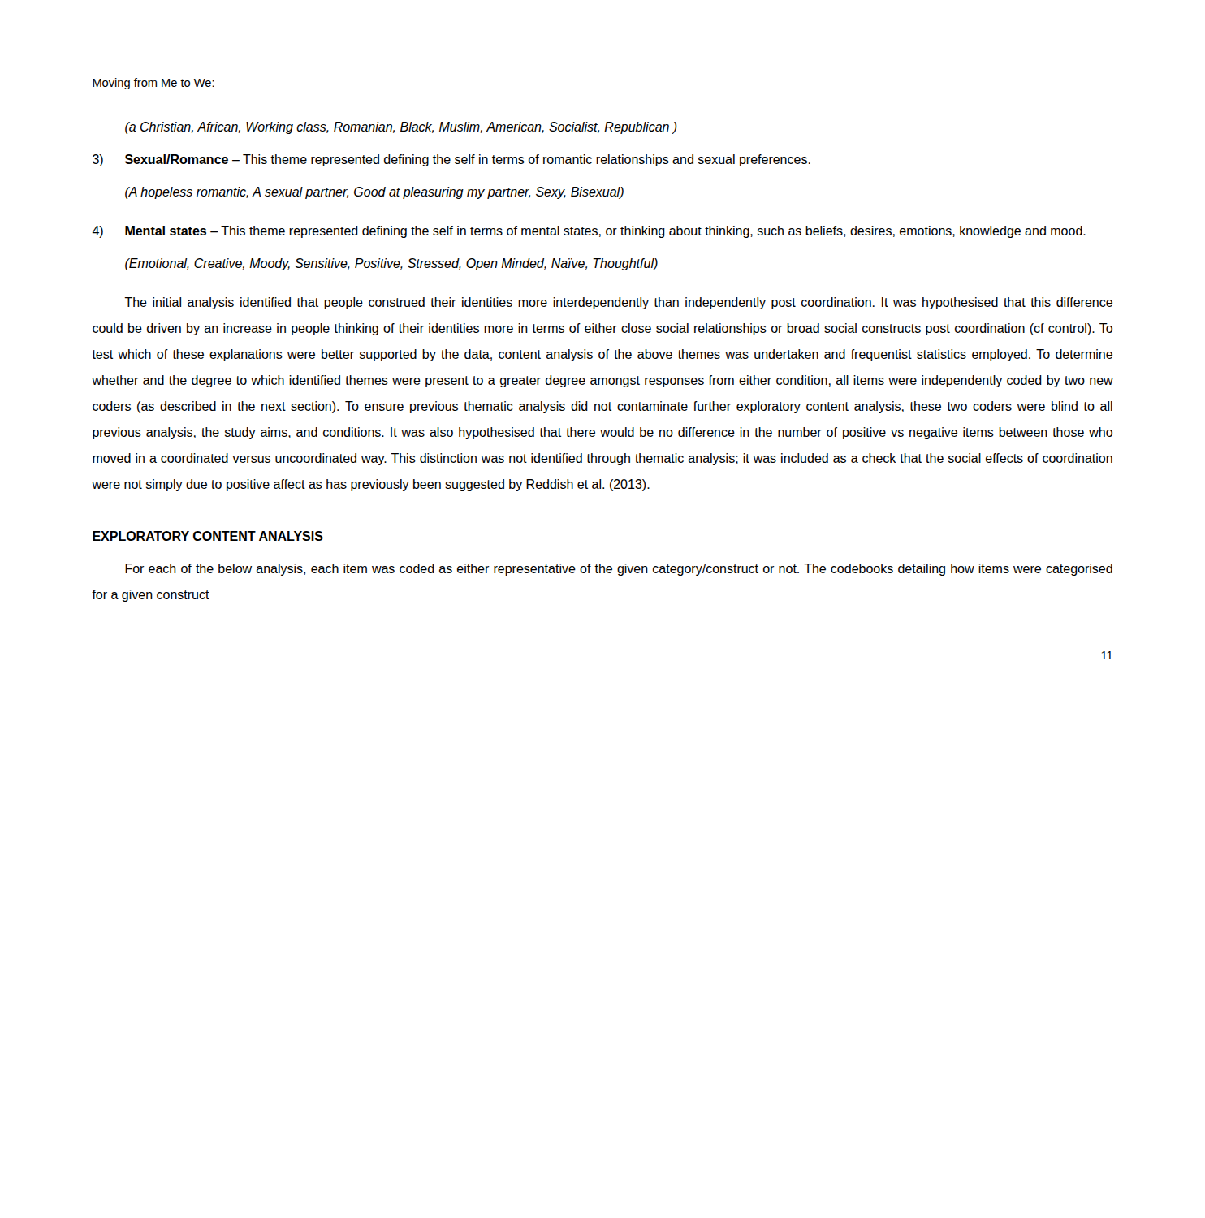Moving from Me to We:
(a Christian, African, Working class, Romanian, Black, Muslim, American, Socialist, Republican )
3) Sexual/Romance – This theme represented defining the self in terms of romantic relationships and sexual preferences.
(A hopeless romantic, A sexual partner, Good at pleasuring my partner, Sexy, Bisexual)
4) Mental states – This theme represented defining the self in terms of mental states, or thinking about thinking, such as beliefs, desires, emotions, knowledge and mood.
(Emotional, Creative, Moody, Sensitive, Positive, Stressed, Open Minded, Naïve, Thoughtful)
The initial analysis identified that people construed their identities more interdependently than independently post coordination. It was hypothesised that this difference could be driven by an increase in people thinking of their identities more in terms of either close social relationships or broad social constructs post coordination (cf control). To test which of these explanations were better supported by the data, content analysis of the above themes was undertaken and frequentist statistics employed. To determine whether and the degree to which identified themes were present to a greater degree amongst responses from either condition, all items were independently coded by two new coders (as described in the next section). To ensure previous thematic analysis did not contaminate further exploratory content analysis, these two coders were blind to all previous analysis, the study aims, and conditions. It was also hypothesised that there would be no difference in the number of positive vs negative items between those who moved in a coordinated versus uncoordinated way. This distinction was not identified through thematic analysis; it was included as a check that the social effects of coordination were not simply due to positive affect as has previously been suggested by Reddish et al. (2013).
Exploratory Content Analysis
For each of the below analysis, each item was coded as either representative of the given category/construct or not. The codebooks detailing how items were categorised for a given construct
11